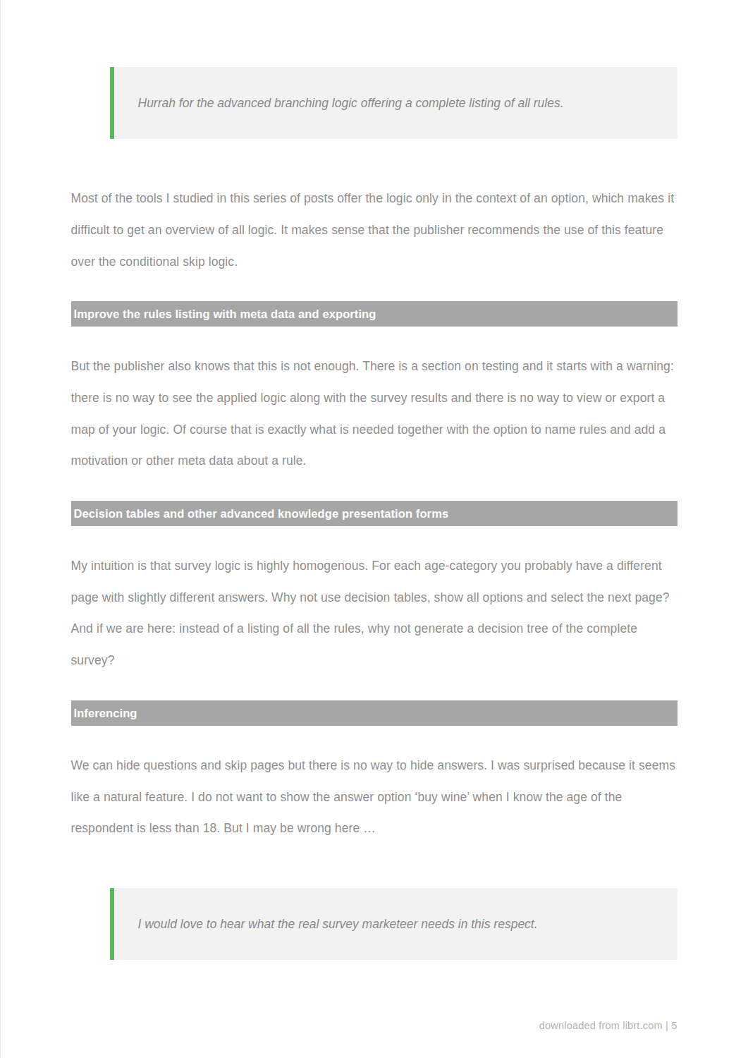Hurrah for the advanced branching logic offering a complete listing of all rules.
Most of the tools I studied in this series of posts offer the logic only in the context of an option, which makes it difficult to get an overview of all logic. It makes sense that the publisher recommends the use of this feature over the conditional skip logic.
Improve the rules listing with meta data and exporting
But the publisher also knows that this is not enough. There is a section on testing and it starts with a warning: there is no way to see the applied logic along with the survey results and there is no way to view or export a map of your logic. Of course that is exactly what is needed together with the option to name rules and add a motivation or other meta data about a rule.
Decision tables and other advanced knowledge presentation forms
My intuition is that survey logic is highly homogenous. For each age-category you probably have a different page with slightly different answers. Why not use decision tables, show all options and select the next page? And if we are here: instead of a listing of all the rules, why not generate a decision tree of the complete survey?
Inferencing
We can hide questions and skip pages but there is no way to hide answers. I was surprised because it seems like a natural feature. I do not want to show the answer option ‘buy wine’ when I know the age of the respondent is less than 18. But I may be wrong here …
I would love to hear what the real survey marketeer needs in this respect.
downloaded from librt.com | 5